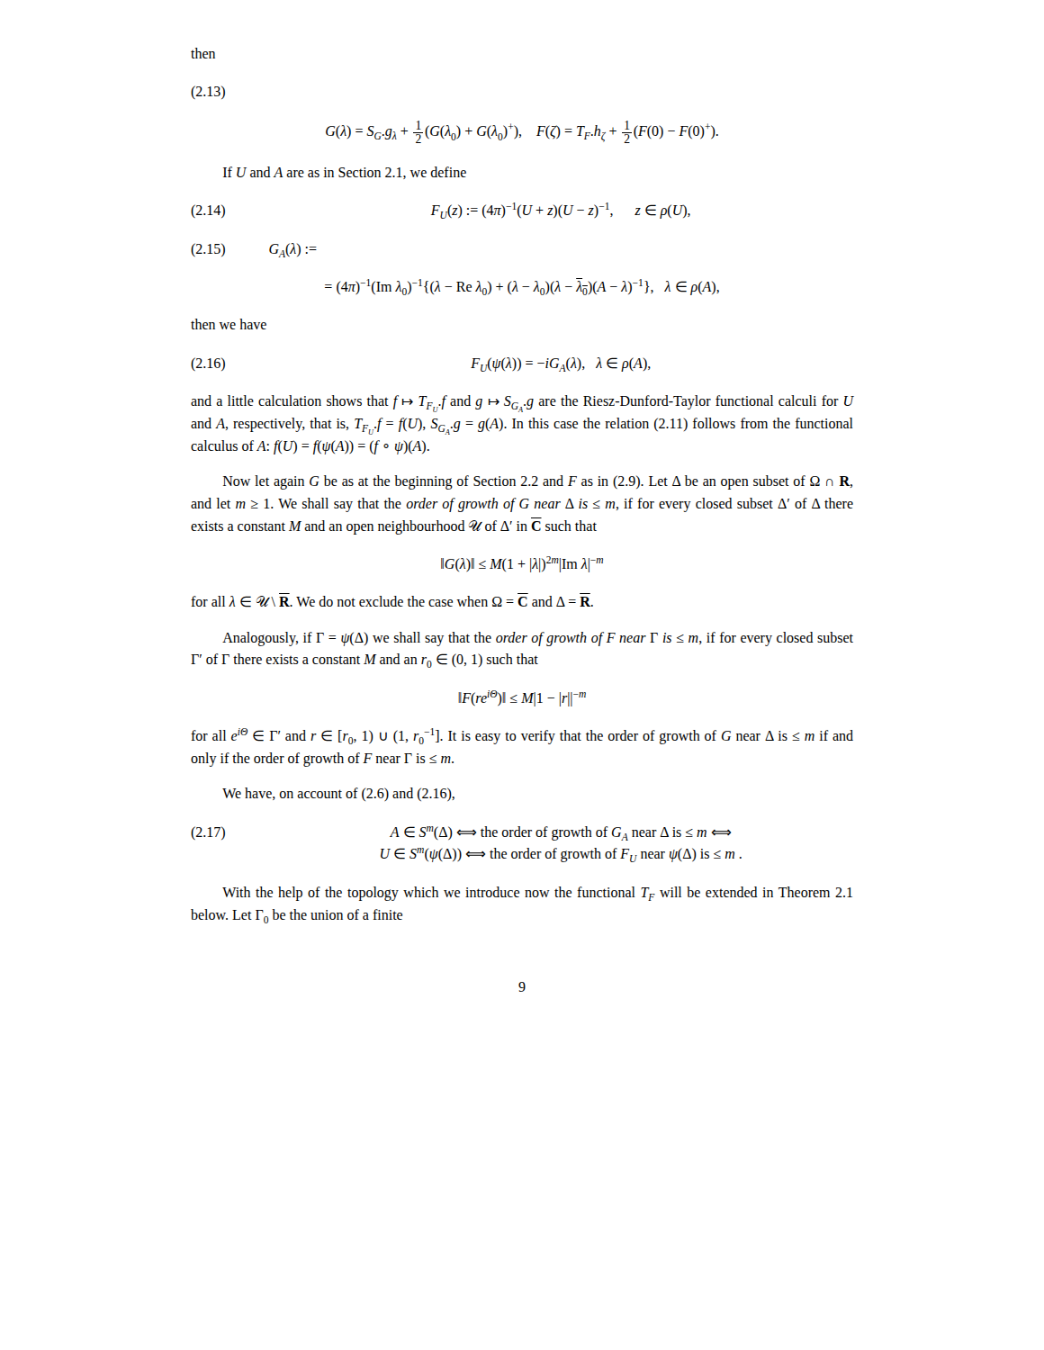then
(2.13)
G(λ) = SG.gλ + 12(G(λ0) + G(λ0)+), F(ζ) = TF.hζ + 12(F(0) − F(0)+).
If U and A are as in Section 2.1, we define
(2.14)
FU(z) := (4π)−1(U + z)(U − z)−1, z ∈ ρ(U),
(2.15)
GA(λ) :=
= (4π)−1(Im λ0)−1{(λ − Re λ0) + (λ − λ0)(λ − λ0)(A − λ)−1}, λ ∈ ρ(A),
then we have
(2.16)
FU(ψ(λ)) = −iGA(λ), λ ∈ ρ(A),
and a little calculation shows that f ↦ TFU.f and g ↦ SGA.g are the Riesz-Dunford-Taylor functional calculi for U and A, respectively, that is, TFU.f = f(U), SGA.g = g(A). In this case the relation (2.11) follows from the functional calculus of A: f(U) = f(ψ(A)) = (f ∘ ψ)(A).
Now let again G be as at the beginning of Section 2.2 and F as in (2.9). Let Δ be an open subset of Ω ∩ R, and let m ≥ 1. We shall say that the order of growth of G near Δ is ≤ m, if for every closed subset Δ′ of Δ there exists a constant M and an open neighbourhood 𝒰 of Δ′ in C such that
‖G(λ)‖ ≤ M(1 + |λ|)2m|Im λ|−m
for all λ ∈ 𝒰 \ R. We do not exclude the case when Ω = C and Δ = R.
Analogously, if Γ = ψ(Δ) we shall say that the order of growth of F near Γ is ≤ m, if for every closed subset Γ′ of Γ there exists a constant M and an r0 ∈ (0, 1) such that
‖F(reiΘ)‖ ≤ M|1 − |r||−m
for all eiΘ ∈ Γ′ and r ∈ [r0, 1) ∪ (1, r0−1]. It is easy to verify that the order of growth of G near Δ is ≤ m if and only if the order of growth of F near Γ is ≤ m.
We have, on account of (2.6) and (2.16),
(2.17)
A ∈ Sm(Δ) ⟺ the order of growth of GA near Δ is ≤ m ⟺
U ∈ Sm(ψ(Δ)) ⟺ the order of growth of FU near ψ(Δ) is ≤ m .
With the help of the topology which we introduce now the functional TF will be extended in Theorem 2.1 below. Let Γ0 be the union of a finite
9